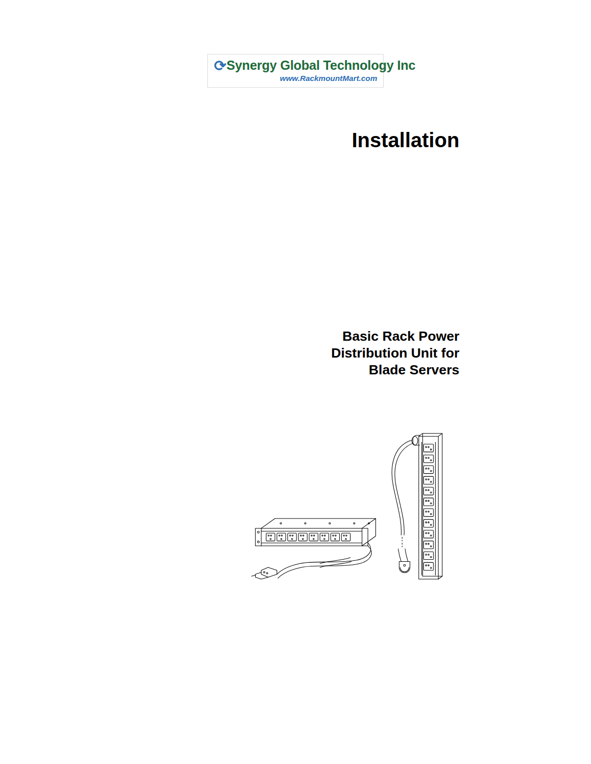⟳Synergy Global Technology Inc
www.RackmountMart.com
Installation
Basic Rack Power
Distribution Unit for
Blade Servers